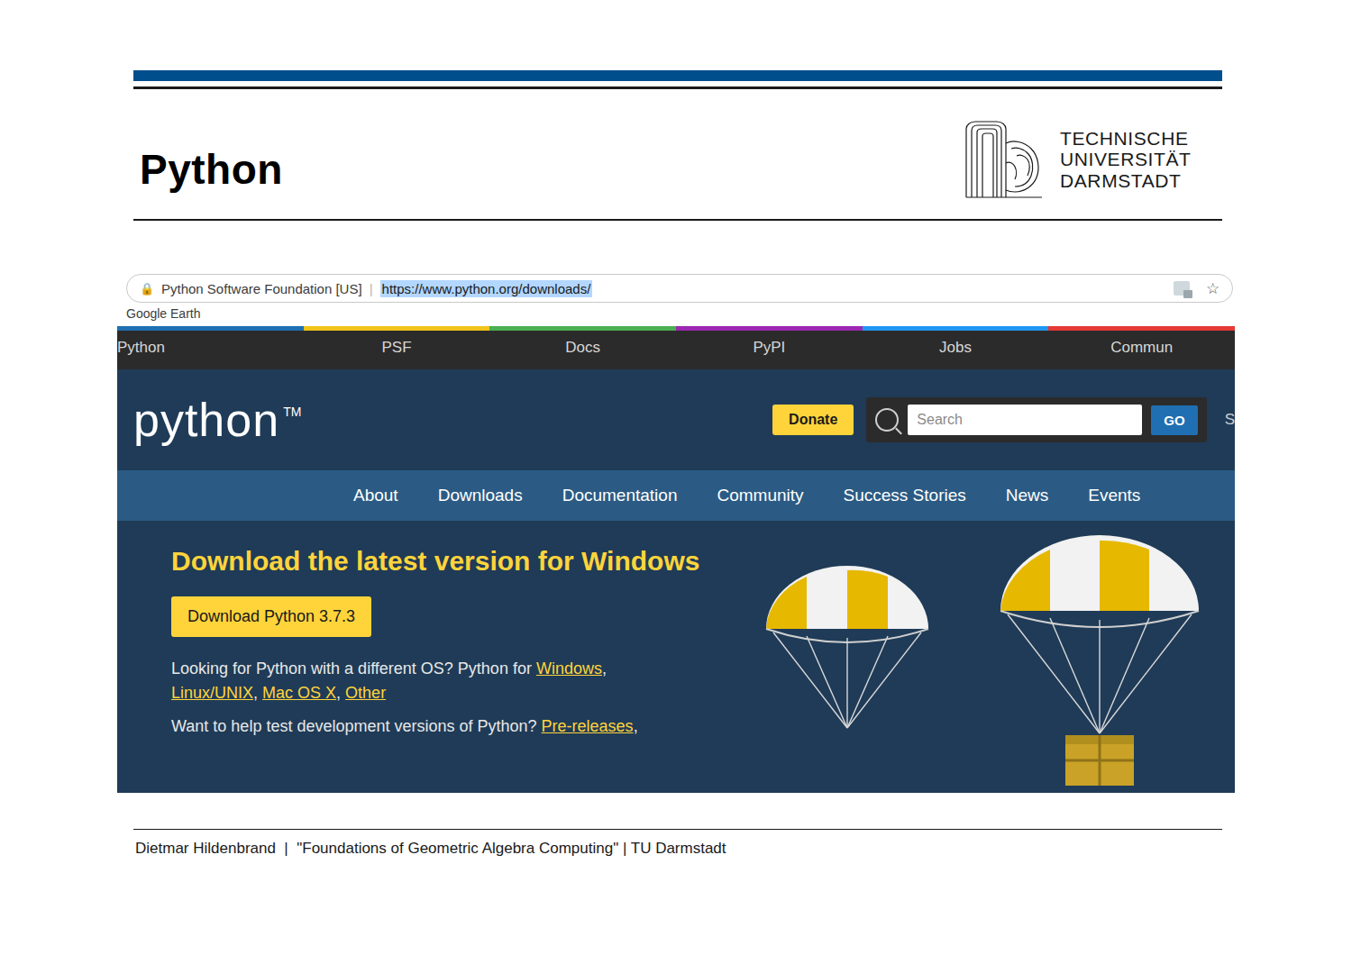Python
TECHNISCHE
UNIVERSITÄT
DARMSTADT
🔒 Python Software Foundation [US] | https://www.python.org/downloads/ ☆
Google Earth
Python
PSF
Docs
PyPI
Jobs
Commun
python TM
Donate
Search
GO
S
About
Downloads
Documentation
Community
Success Stories
News
Events
Download the latest version for Windows
Download Python 3.7.3
Looking for Python with a different OS? Python for Windows,
Linux/UNIX, Mac OS X, Other
Want to help test development versions of Python? Pre-releases,
Dietmar Hildenbrand | "Foundations of Geometric Algebra Computing" | TU Darmstadt